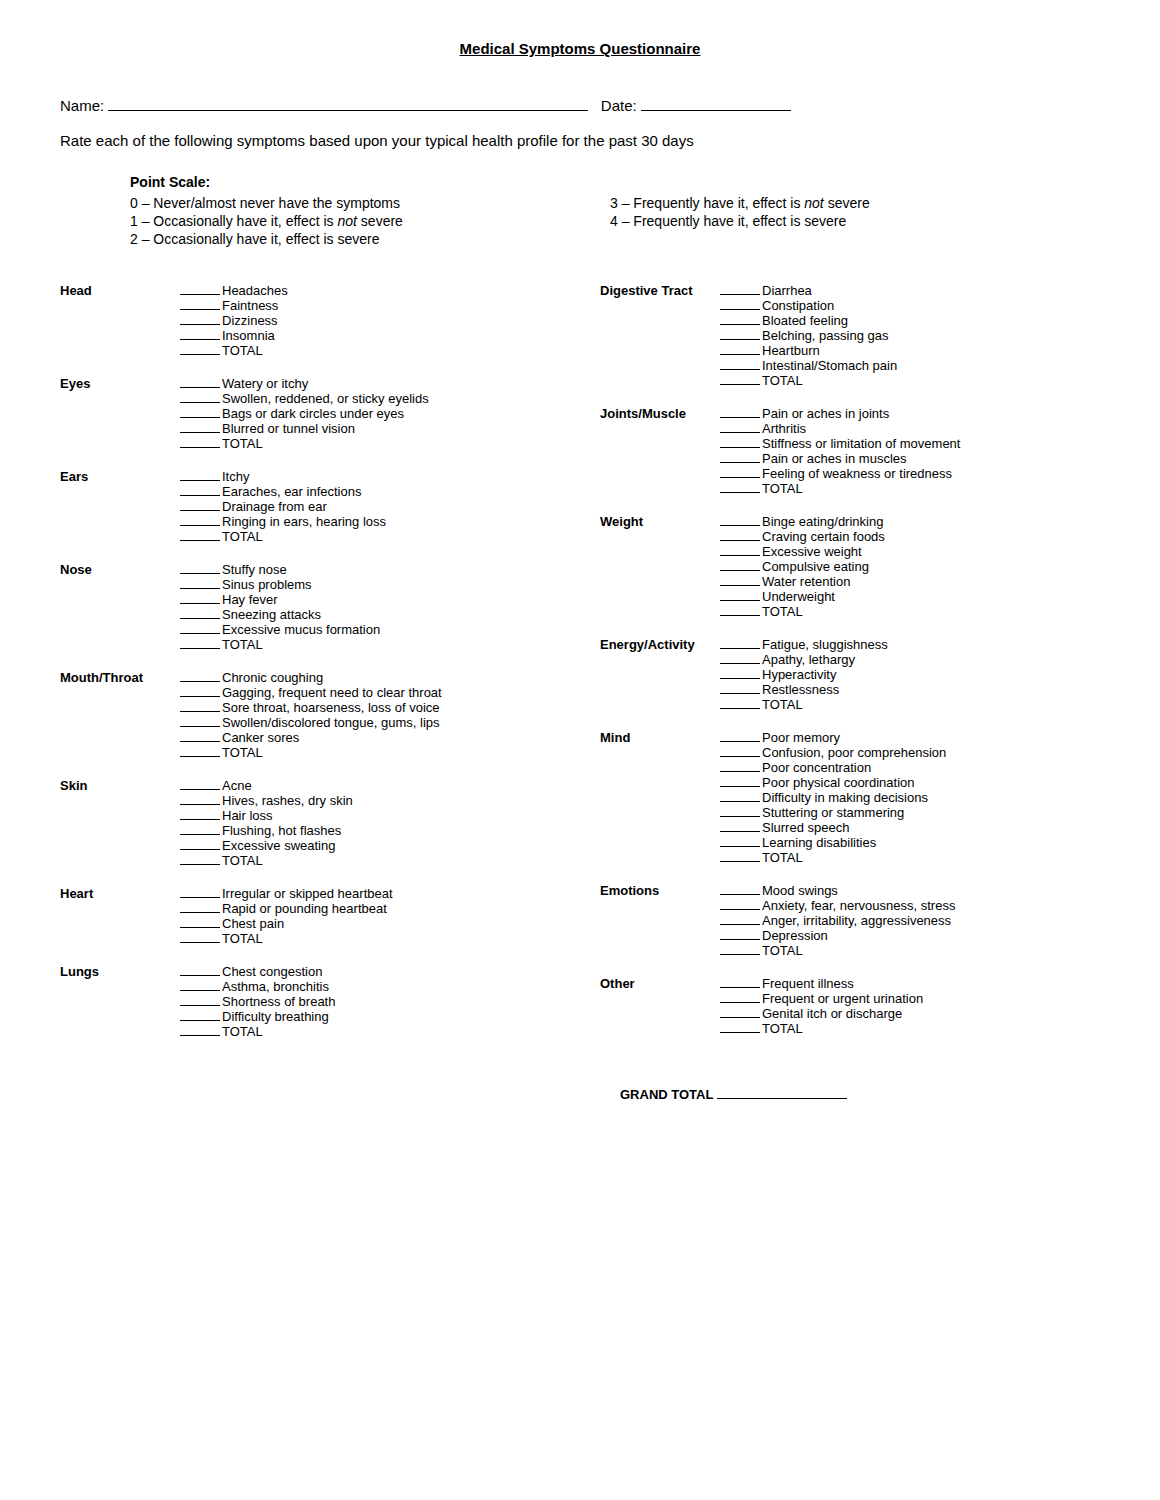Medical Symptoms Questionnaire
Name: Date:
Rate each of the following symptoms based upon your typical health profile for the past 30 days
Point Scale:
| 0 – Never/almost never have the symptoms | 3 – Frequently have it, effect is not severe |
| 1 – Occasionally have it, effect is not severe | 4 – Frequently have it, effect is severe |
| 2 – Occasionally have it, effect is severe | |
Head
Headaches
Faintness
Dizziness
Insomnia
TOTAL
Eyes
Watery or itchy
Swollen, reddened, or sticky eyelids
Bags or dark circles under eyes
Blurred or tunnel vision
TOTAL
Ears
Itchy
Earaches, ear infections
Drainage from ear
Ringing in ears, hearing loss
TOTAL
Nose
Stuffy nose
Sinus problems
Hay fever
Sneezing attacks
Excessive mucus formation
TOTAL
Mouth/Throat
Chronic coughing
Gagging, frequent need to clear throat
Sore throat, hoarseness, loss of voice
Swollen/discolored tongue, gums, lips
Canker sores
TOTAL
Skin
Acne
Hives, rashes, dry skin
Hair loss
Flushing, hot flashes
Excessive sweating
TOTAL
Heart
Irregular or skipped heartbeat
Rapid or pounding heartbeat
Chest pain
TOTAL
Lungs
Chest congestion
Asthma, bronchitis
Shortness of breath
Difficulty breathing
TOTAL
Digestive Tract
Diarrhea
Constipation
Bloated feeling
Belching, passing gas
Heartburn
Intestinal/Stomach pain
TOTAL
Joints/Muscle
Pain or aches in joints
Arthritis
Stiffness or limitation of movement
Pain or aches in muscles
Feeling of weakness or tiredness
TOTAL
Weight
Binge eating/drinking
Craving certain foods
Excessive weight
Compulsive eating
Water retention
Underweight
TOTAL
Energy/Activity
Fatigue, sluggishness
Apathy, lethargy
Hyperactivity
Restlessness
TOTAL
Mind
Poor memory
Confusion, poor comprehension
Poor concentration
Poor physical coordination
Difficulty in making decisions
Stuttering or stammering
Slurred speech
Learning disabilities
TOTAL
Emotions
Mood swings
Anxiety, fear, nervousness, stress
Anger, irritability, aggressiveness
Depression
TOTAL
Other
Frequent illness
Frequent or urgent urination
Genital itch or discharge
TOTAL
GRAND TOTAL